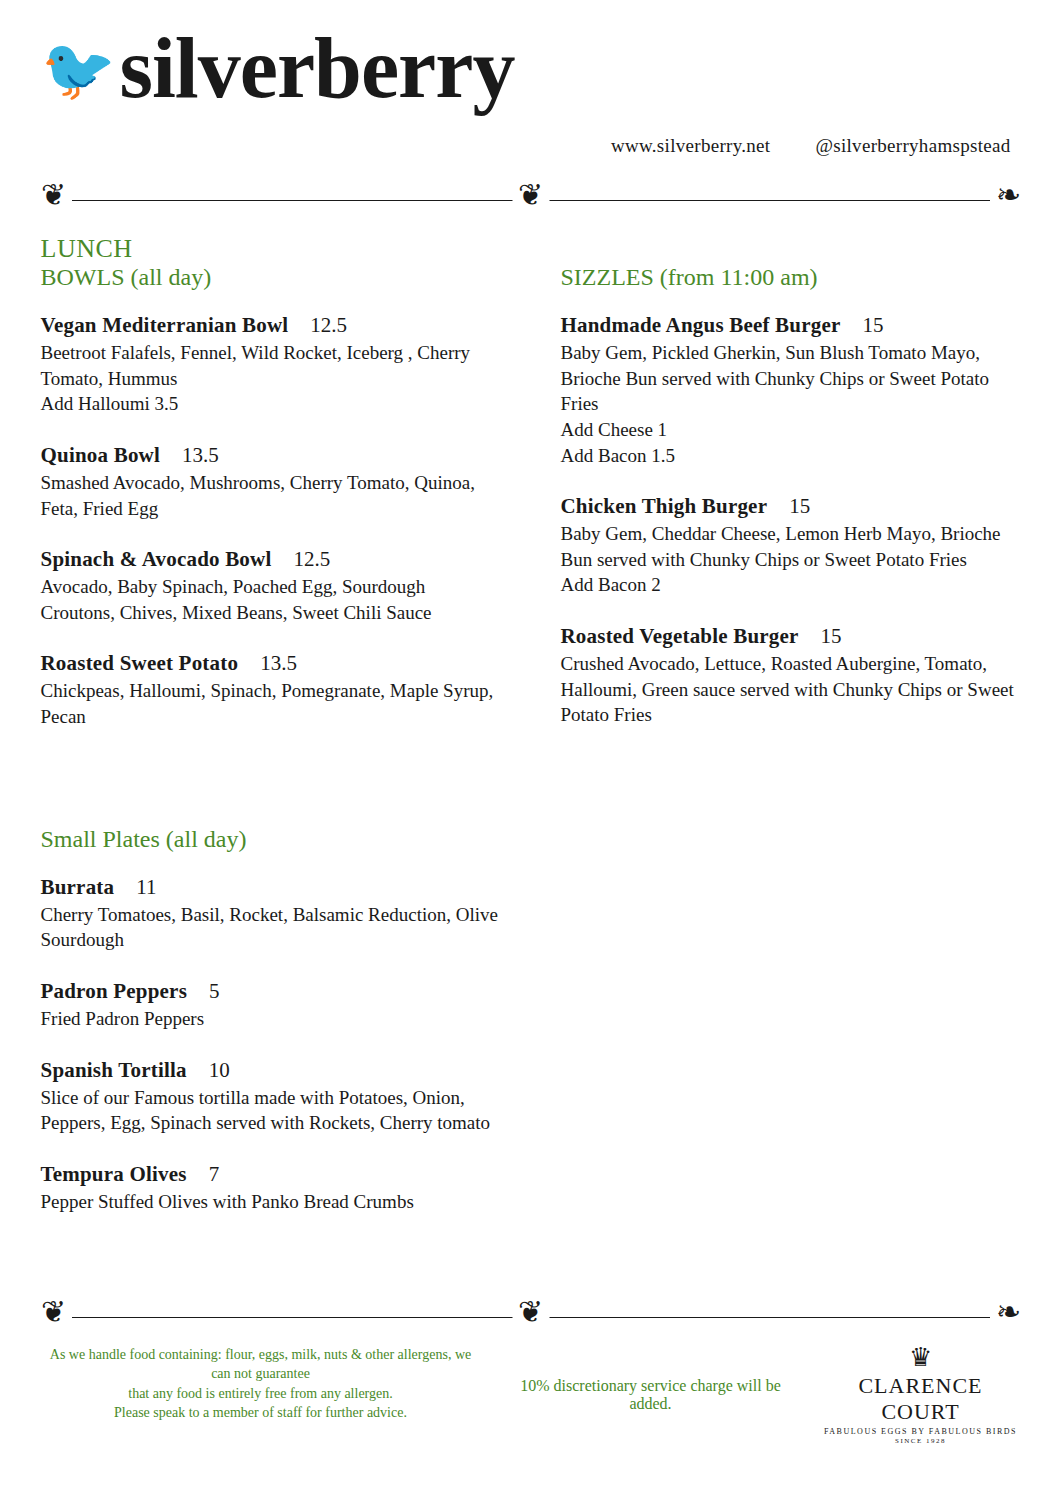🐦
silverberry
www.silverberry.net @silverberryhamspstead
❦ ❦ ❧
LUNCH
BOWLS (all day)
Vegan Mediterranian Bowl 12.5
Beetroot Falafels, Fennel, Wild Rocket, Iceberg , Cherry Tomato, Hummus
Add Halloumi 3.5
Quinoa Bowl 13.5
Smashed Avocado, Mushrooms, Cherry Tomato, Quinoa, Feta, Fried Egg
Spinach & Avocado Bowl 12.5
Avocado, Baby Spinach, Poached Egg, Sourdough Croutons, Chives, Mixed Beans, Sweet Chili Sauce
Roasted Sweet Potato 13.5
Chickpeas, Halloumi, Spinach, Pomegranate, Maple Syrup, Pecan
SIZZLES (from 11:00 am)
Handmade Angus Beef Burger 15
Baby Gem, Pickled Gherkin, Sun Blush Tomato Mayo, Brioche Bun served with Chunky Chips or Sweet Potato Fries
Add Cheese 1
Add Bacon 1.5
Chicken Thigh Burger 15
Baby Gem, Cheddar Cheese, Lemon Herb Mayo, Brioche Bun served with Chunky Chips or Sweet Potato Fries
Add Bacon 2
Roasted Vegetable Burger 15
Crushed Avocado, Lettuce, Roasted Aubergine, Tomato, Halloumi, Green sauce served with Chunky Chips or Sweet Potato Fries
Small Plates (all day)
Burrata 11
Cherry Tomatoes, Basil, Rocket, Balsamic Reduction, Olive Sourdough
Padron Peppers 5
Fried Padron Peppers
Spanish Tortilla 10
Slice of our Famous tortilla made with Potatoes, Onion, Peppers, Egg, Spinach served with Rockets, Cherry tomato
Tempura Olives 7
Pepper Stuffed Olives with Panko Bread Crumbs
❦ ❦ ❧
As we handle food containing: flour, eggs, milk, nuts & other allergens, we can not guarantee
that any food is entirely free from any allergen.
Please speak to a member of staff for further advice.
10% discretionary service charge will be added.
♛
CLARENCE COURT
FABULOUS EGGS BY FABULOUS BIRDS
SINCE 1928